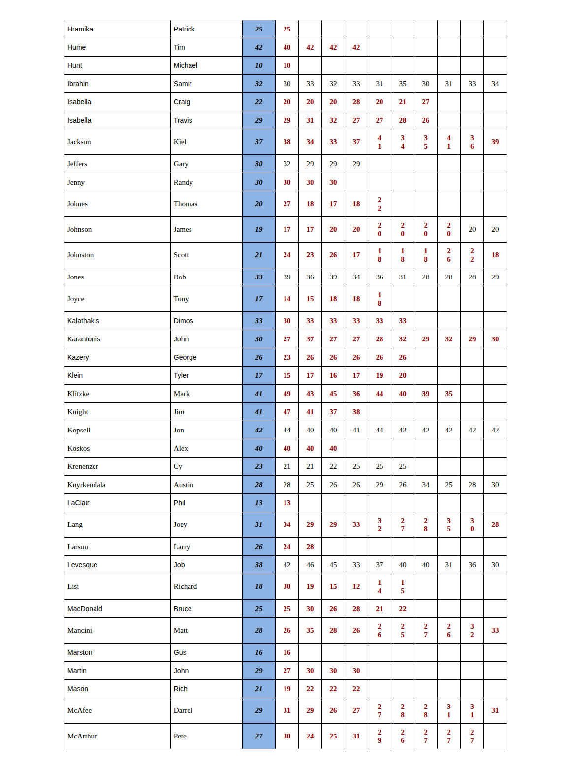| Hramika | Patrick | 25 | 25 | | | | | | | | | |
| Hume | Tim | 42 | 40 | 42 | 42 | 42 | | | | | | |
| Hunt | Michael | 10 | 10 | | | | | | | | | |
| Ibrahin | Samir | 32 | 30 | 33 | 32 | 33 | 31 | 35 | 30 | 31 | 33 | 34 |
| Isabella | Craig | 22 | 20 | 20 | 20 | 28 | 20 | 21 | 27 | | | |
| Isabella | Travis | 29 | 29 | 31 | 32 | 27 | 27 | 28 | 26 | | | |
| Jackson | Kiel | 37 | 38 | 34 | 33 | 37 | 4 1 | 3 4 | 3 5 | 4 1 | 3 6 | 39 |
| Jeffers | Gary | 30 | 32 | 29 | 29 | 29 | | | | | | |
| Jenny | Randy | 30 | 30 | 30 | 30 | | | | | | | |
| Johnes | Thomas | 20 | 27 | 18 | 17 | 18 | 2 2 | | | | | |
| Johnson | James | 19 | 17 | 17 | 20 | 20 | 2 0 | 2 0 | 2 0 | 2 0 | 20 | 20 |
| Johnston | Scott | 21 | 24 | 23 | 26 | 17 | 1 8 | 1 8 | 1 8 | 2 6 | 2 2 | 18 |
| Jones | Bob | 33 | 39 | 36 | 39 | 34 | 36 | 31 | 28 | 28 | 28 | 29 |
| Joyce | Tony | 17 | 14 | 15 | 18 | 18 | 1 8 | | | | | |
| Kalathakis | Dimos | 33 | 30 | 33 | 33 | 33 | 33 | 33 | | | | |
| Karantonis | John | 30 | 27 | 37 | 27 | 27 | 28 | 32 | 29 | 32 | 29 | 30 |
| Kazery | George | 26 | 23 | 26 | 26 | 26 | 26 | 26 | | | | |
| Klein | Tyler | 17 | 15 | 17 | 16 | 17 | 19 | 20 | | | | |
| Klitzke | Mark | 41 | 49 | 43 | 45 | 36 | 44 | 40 | 39 | 35 | | |
| Knight | Jim | 41 | 47 | 41 | 37 | 38 | | | | | | |
| Kopsell | Jon | 42 | 44 | 40 | 40 | 41 | 44 | 42 | 42 | 42 | 42 | 42 |
| Koskos | Alex | 40 | 40 | 40 | 40 | | | | | | | |
| Krenenzer | Cy | 23 | 21 | 21 | 22 | 25 | 25 | 25 | | | | |
| Kuyrkendala | Austin | 28 | 28 | 25 | 26 | 26 | 29 | 26 | 34 | 25 | 28 | 30 |
| LaClair | Phil | 13 | 13 | | | | | | | | | |
| Lang | Joey | 31 | 34 | 29 | 29 | 33 | 3 2 | 2 7 | 2 8 | 3 5 | 3 0 | 28 |
| Larson | Larry | 26 | 24 | 28 | | | | | | | | |
| Levesque | Job | 38 | 42 | 46 | 45 | 33 | 37 | 40 | 40 | 31 | 36 | 30 |
| Lisi | Richard | 18 | 30 | 19 | 15 | 12 | 1 4 | 1 5 | | | | |
| MacDonald | Bruce | 25 | 25 | 30 | 26 | 28 | 21 | 22 | | | | |
| Mancini | Matt | 28 | 26 | 35 | 28 | 26 | 2 6 | 2 5 | 2 7 | 2 6 | 3 2 | 33 |
| Marston | Gus | 16 | 16 | | | | | | | | | |
| Martin | John | 29 | 27 | 30 | 30 | 30 | | | | | | |
| Mason | Rich | 21 | 19 | 22 | 22 | 22 | | | | | | |
| McAfee | Darrel | 29 | 31 | 29 | 26 | 27 | 2 7 | 2 8 | 2 8 | 3 1 | 3 1 | 31 |
| McArthur | Pete | 27 | 30 | 24 | 25 | 31 | 2 9 | 2 6 | 2 7 | 2 7 | 2 7 | |